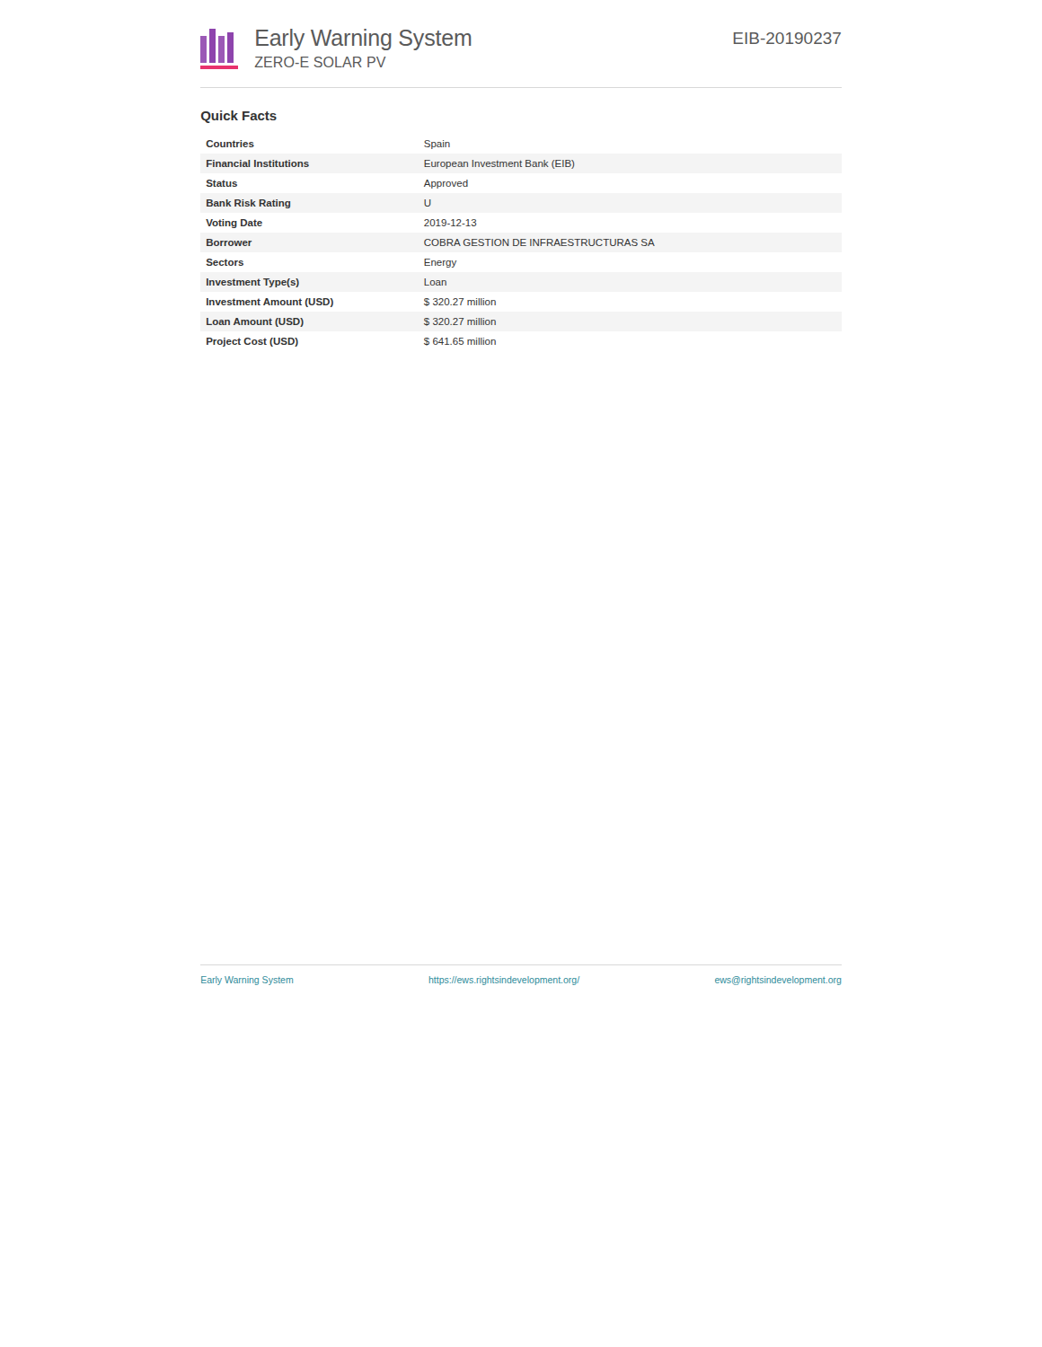Early Warning System
ZERO-E SOLAR PV
EIB-20190237
Quick Facts
| Countries | Spain |
| Financial Institutions | European Investment Bank (EIB) |
| Status | Approved |
| Bank Risk Rating | U |
| Voting Date | 2019-12-13 |
| Borrower | COBRA GESTION DE INFRAESTRUCTURAS SA |
| Sectors | Energy |
| Investment Type(s) | Loan |
| Investment Amount (USD) | $ 320.27 million |
| Loan Amount (USD) | $ 320.27 million |
| Project Cost (USD) | $ 641.65 million |
Early Warning System https://ews.rightsindevelopment.org/ ews@rightsindevelopment.org